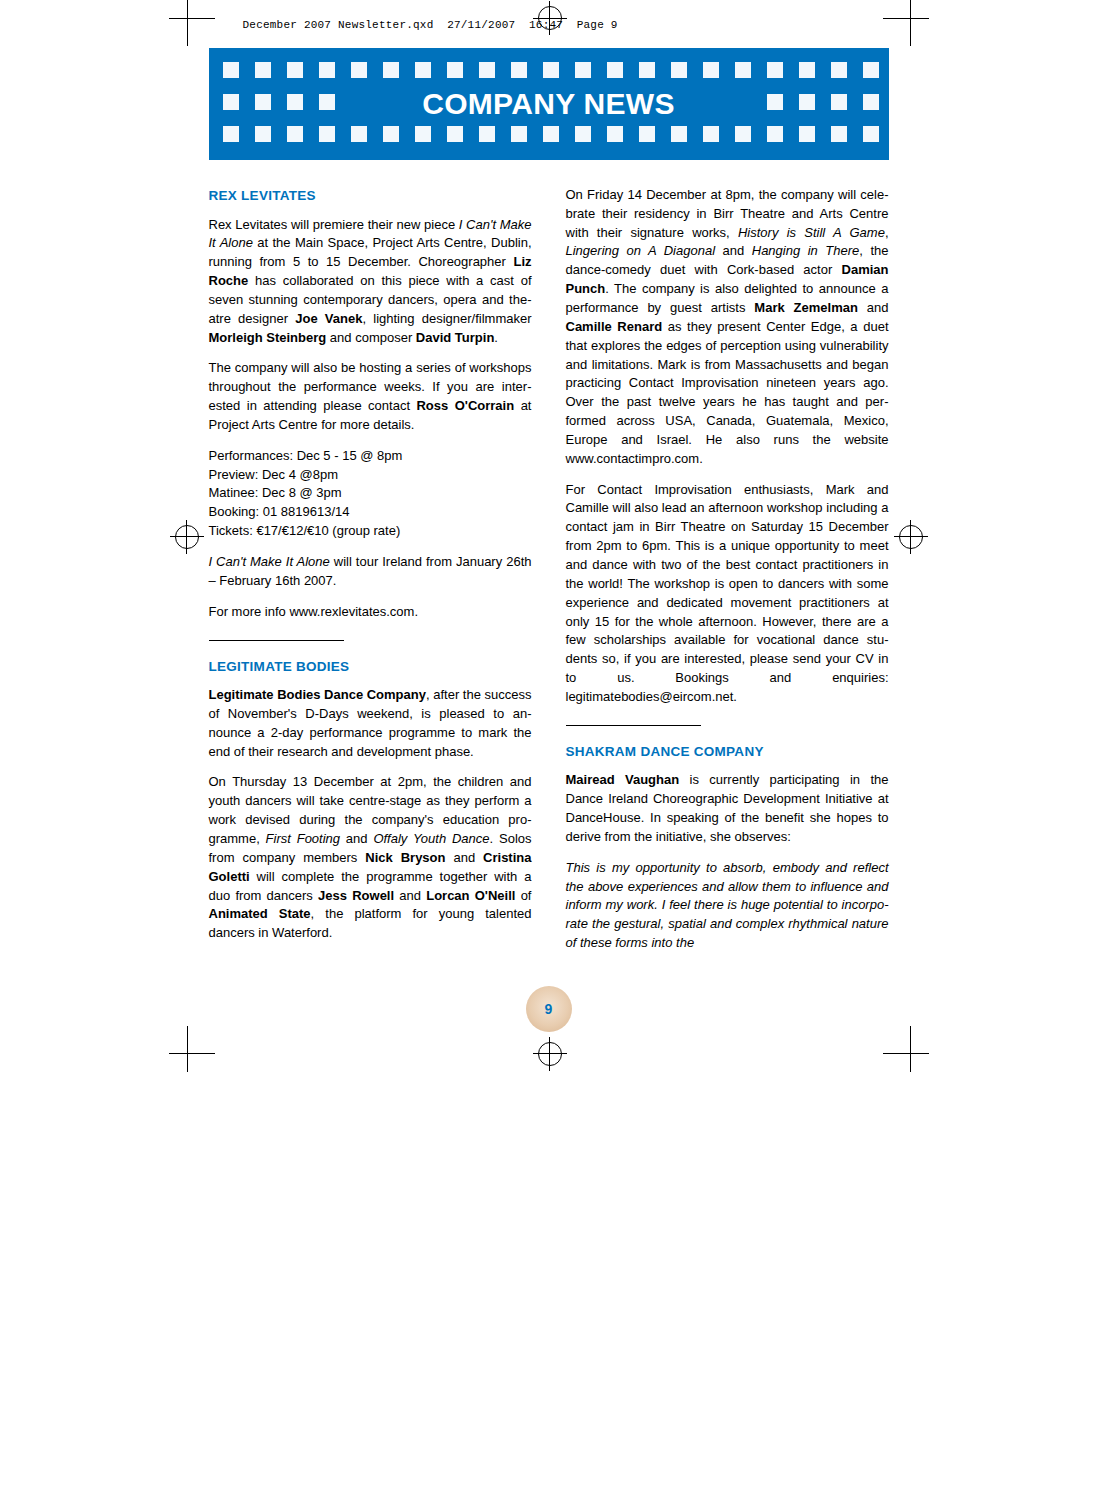December 2007 Newsletter.qxd 27/11/2007 16:47 Page 9
COMPANY NEWS
Rex Levitates
Rex Levitates will premiere their new piece I Can't Make It Alone at the Main Space, Project Arts Centre, Dublin, running from 5 to 15 December. Choreographer Liz Roche has collaborated on this piece with a cast of seven stunning contemporary dancers, opera and theatre designer Joe Vanek, lighting designer/filmmaker Morleigh Steinberg and composer David Turpin.
The company will also be hosting a series of workshops throughout the performance weeks. If you are interested in attending please contact Ross O'Corrain at Project Arts Centre for more details.
Performances: Dec 5 - 15 @ 8pm
Preview: Dec 4 @8pm
Matinee: Dec 8 @ 3pm
Booking: 01 8819613/14
Tickets: €17/€12/€10 (group rate)
I Can't Make It Alone will tour Ireland from January 26th – February 16th 2007.
For more info www.rexlevitates.com.
Legitimate Bodies
Legitimate Bodies Dance Company, after the success of November's D-Days weekend, is pleased to announce a 2-day performance programme to mark the end of their research and development phase.
On Thursday 13 December at 2pm, the children and youth dancers will take centre-stage as they perform a work devised during the company's education programme, First Footing and Offaly Youth Dance. Solos from company members Nick Bryson and Cristina Goletti will complete the programme together with a duo from dancers Jess Rowell and Lorcan O'Neill of Animated State, the platform for young talented dancers in Waterford.
On Friday 14 December at 8pm, the company will celebrate their residency in Birr Theatre and Arts Centre with their signature works, History is Still A Game, Lingering on A Diagonal and Hanging in There, the dance-comedy duet with Cork-based actor Damian Punch. The company is also delighted to announce a performance by guest artists Mark Zemelman and Camille Renard as they present Center Edge, a duet that explores the edges of perception using vulnerability and limitations. Mark is from Massachusetts and began practicing Contact Improvisation nineteen years ago. Over the past twelve years he has taught and performed across USA, Canada, Guatemala, Mexico, Europe and Israel. He also runs the website www.contactimpro.com.
For Contact Improvisation enthusiasts, Mark and Camille will also lead an afternoon workshop including a contact jam in Birr Theatre on Saturday 15 December from 2pm to 6pm. This is a unique opportunity to meet and dance with two of the best contact practitioners in the world! The workshop is open to dancers with some experience and dedicated movement practitioners at only 15 for the whole afternoon. However, there are a few scholarships available for vocational dance students so, if you are interested, please send your CV in to us. Bookings and enquiries: legitimatebodies@eircom.net.
Shakram Dance Company
Mairead Vaughan is currently participating in the Dance Ireland Choreographic Development Initiative at DanceHouse. In speaking of the benefit she hopes to derive from the initiative, she observes:
This is my opportunity to absorb, embody and reflect the above experiences and allow them to influence and inform my work. I feel there is huge potential to incorporate the gestural, spatial and complex rhythmical nature of these forms into the
9